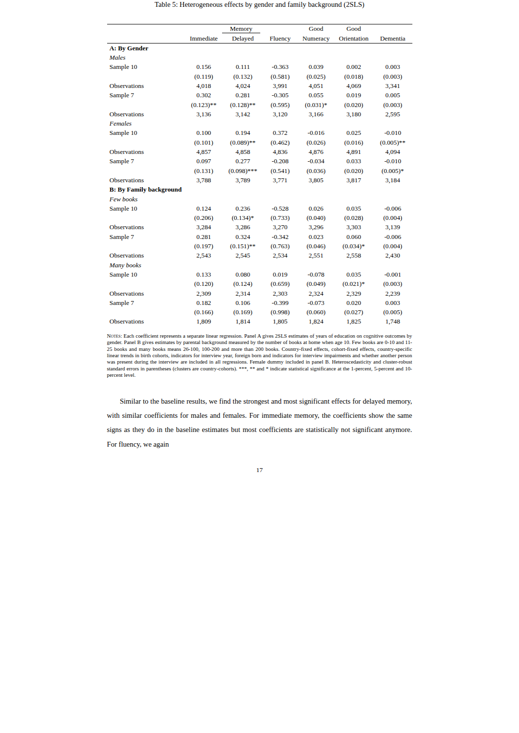Table 5: Heterogeneous effects by gender and family background (2SLS)
| | Memory | Good | Good | |
| | Immediate | Delayed | Fluency | Numeracy | Orientation | Dementia |
| A: By Gender | | | | | | |
| Males | | | | | | |
| Sample 10 | 0.156 | 0.111 | -0.363 | 0.039 | 0.002 | 0.003 |
| | (0.119) | (0.132) | (0.581) | (0.025) | (0.018) | (0.003) |
| Observations | 4,018 | 4,024 | 3,991 | 4,051 | 4,069 | 3,341 |
| Sample 7 | 0.302 | 0.281 | -0.305 | 0.055 | 0.019 | 0.005 |
| | (0.123)** | (0.128)** | (0.595) | (0.031)* | (0.020) | (0.003) |
| Observations | 3,136 | 3,142 | 3,120 | 3,166 | 3,180 | 2,595 |
| Females | | | | | | |
| Sample 10 | 0.100 | 0.194 | 0.372 | -0.016 | 0.025 | -0.010 |
| | (0.101) | (0.089)** | (0.462) | (0.026) | (0.016) | (0.005)** |
| Observations | 4,857 | 4,858 | 4,836 | 4,876 | 4,891 | 4,094 |
| Sample 7 | 0.097 | 0.277 | -0.208 | -0.034 | 0.033 | -0.010 |
| | (0.131) | (0.098)*** | (0.541) | (0.036) | (0.020) | (0.005)* |
| Observations | 3,788 | 3,789 | 3,771 | 3,805 | 3,817 | 3,184 |
| B: By Family background | | | | | | |
| Few books | | | | | | |
| Sample 10 | 0.124 | 0.236 | -0.528 | 0.026 | 0.035 | -0.006 |
| | (0.206) | (0.134)* | (0.733) | (0.040) | (0.028) | (0.004) |
| Observations | 3,284 | 3,286 | 3,270 | 3,296 | 3,303 | 3,139 |
| Sample 7 | 0.281 | 0.324 | -0.342 | 0.023 | 0.060 | -0.006 |
| | (0.197) | (0.151)** | (0.763) | (0.046) | (0.034)* | (0.004) |
| Observations | 2,543 | 2,545 | 2,534 | 2,551 | 2,558 | 2,430 |
| Many books | | | | | | |
| Sample 10 | 0.133 | 0.080 | 0.019 | -0.078 | 0.035 | -0.001 |
| | (0.120) | (0.124) | (0.659) | (0.049) | (0.021)* | (0.003) |
| Observations | 2,309 | 2,314 | 2,303 | 2,324 | 2,329 | 2,239 |
| Sample 7 | 0.182 | 0.106 | -0.399 | -0.073 | 0.020 | 0.003 |
| | (0.166) | (0.169) | (0.998) | (0.060) | (0.027) | (0.005) |
| Observations | 1,809 | 1,814 | 1,805 | 1,824 | 1,825 | 1,748 |
Notes: Each coefficient represents a separate linear regression. Panel A gives 2SLS estimates of years of education on cognitive outcomes by gender. Panel B gives estimates by parental background measured by the number of books at home when age 10. Few books are 0-10 and 11-25 books and many books means 26-100, 100-200 and more than 200 books. Country-fixed effects, cohort-fixed effects, country-specific linear trends in birth cohorts, indicators for interview year, foreign born and indicators for interview impairments and whether another person was present during the interview are included in all regressions. Female dummy included in panel B. Heteroscedasticity and cluster-robust standard errors in parentheses (clusters are country-cohorts). ***, ** and * indicate statistical significance at the 1-percent, 5-percent and 10-percent level.
Similar to the baseline results, we find the strongest and most significant effects for delayed memory, with similar coefficients for males and females. For immediate memory, the coefficients show the same signs as they do in the baseline estimates but most coefficients are statistically not significant anymore. For fluency, we again
17